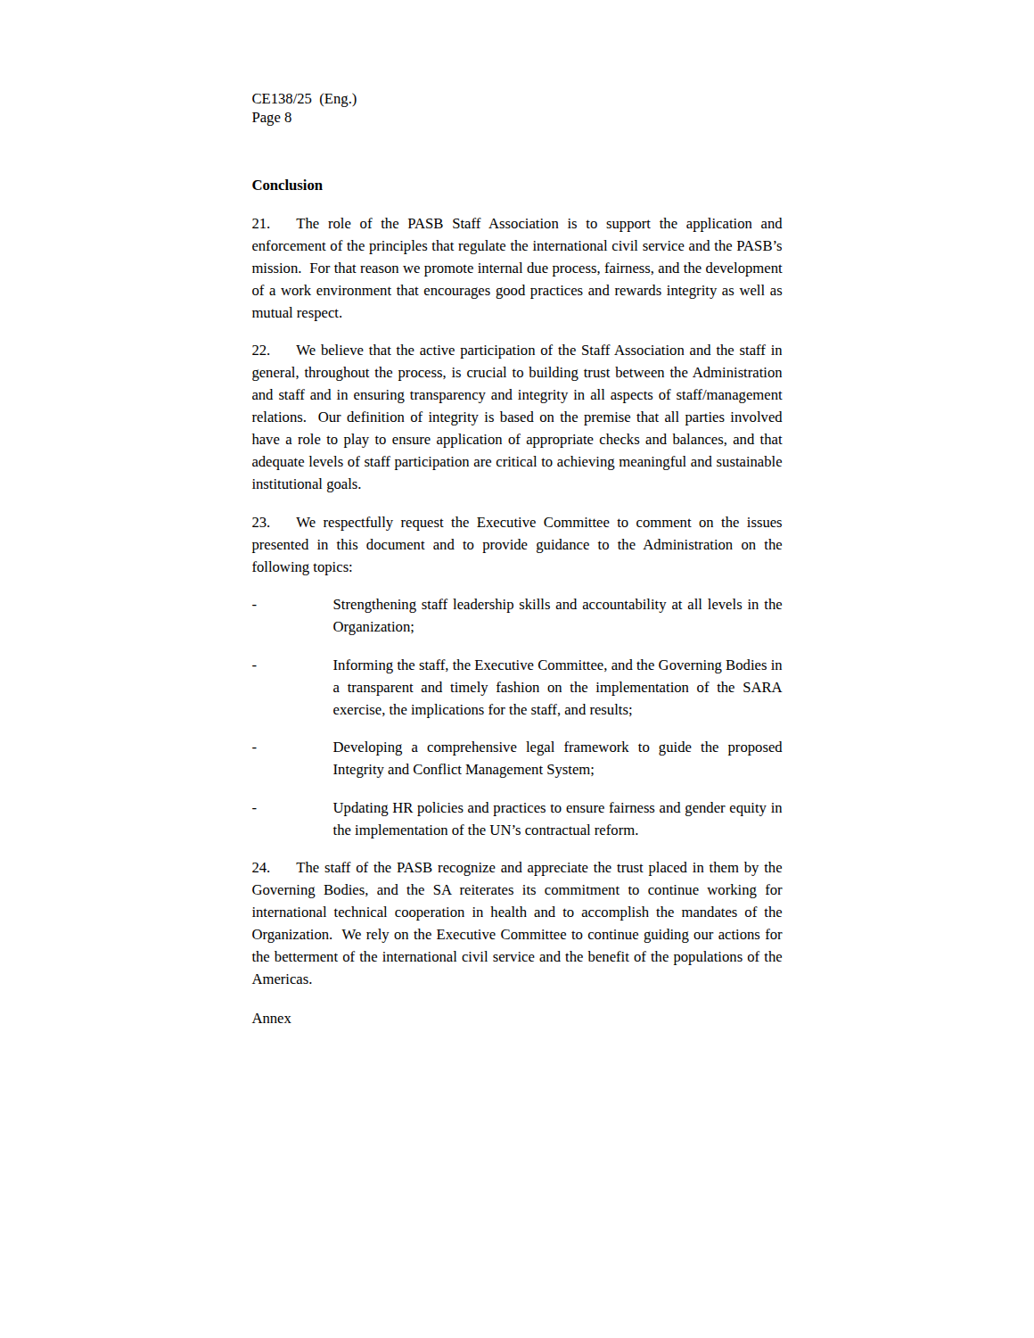CE138/25 (Eng.)
Page 8
Conclusion
21. The role of the PASB Staff Association is to support the application and enforcement of the principles that regulate the international civil service and the PASB’s mission. For that reason we promote internal due process, fairness, and the development of a work environment that encourages good practices and rewards integrity as well as mutual respect.
22. We believe that the active participation of the Staff Association and the staff in general, throughout the process, is crucial to building trust between the Administration and staff and in ensuring transparency and integrity in all aspects of staff/management relations. Our definition of integrity is based on the premise that all parties involved have a role to play to ensure application of appropriate checks and balances, and that adequate levels of staff participation are critical to achieving meaningful and sustainable institutional goals.
23. We respectfully request the Executive Committee to comment on the issues presented in this document and to provide guidance to the Administration on the following topics:
-Strengthening staff leadership skills and accountability at all levels in the Organization;
-Informing the staff, the Executive Committee, and the Governing Bodies in a transparent and timely fashion on the implementation of the SARA exercise, the implications for the staff, and results;
-Developing a comprehensive legal framework to guide the proposed Integrity and Conflict Management System;
-Updating HR policies and practices to ensure fairness and gender equity in the implementation of the UN’s contractual reform.
24. The staff of the PASB recognize and appreciate the trust placed in them by the Governing Bodies, and the SA reiterates its commitment to continue working for international technical cooperation in health and to accomplish the mandates of the Organization. We rely on the Executive Committee to continue guiding our actions for the betterment of the international civil service and the benefit of the populations of the Americas.
Annex